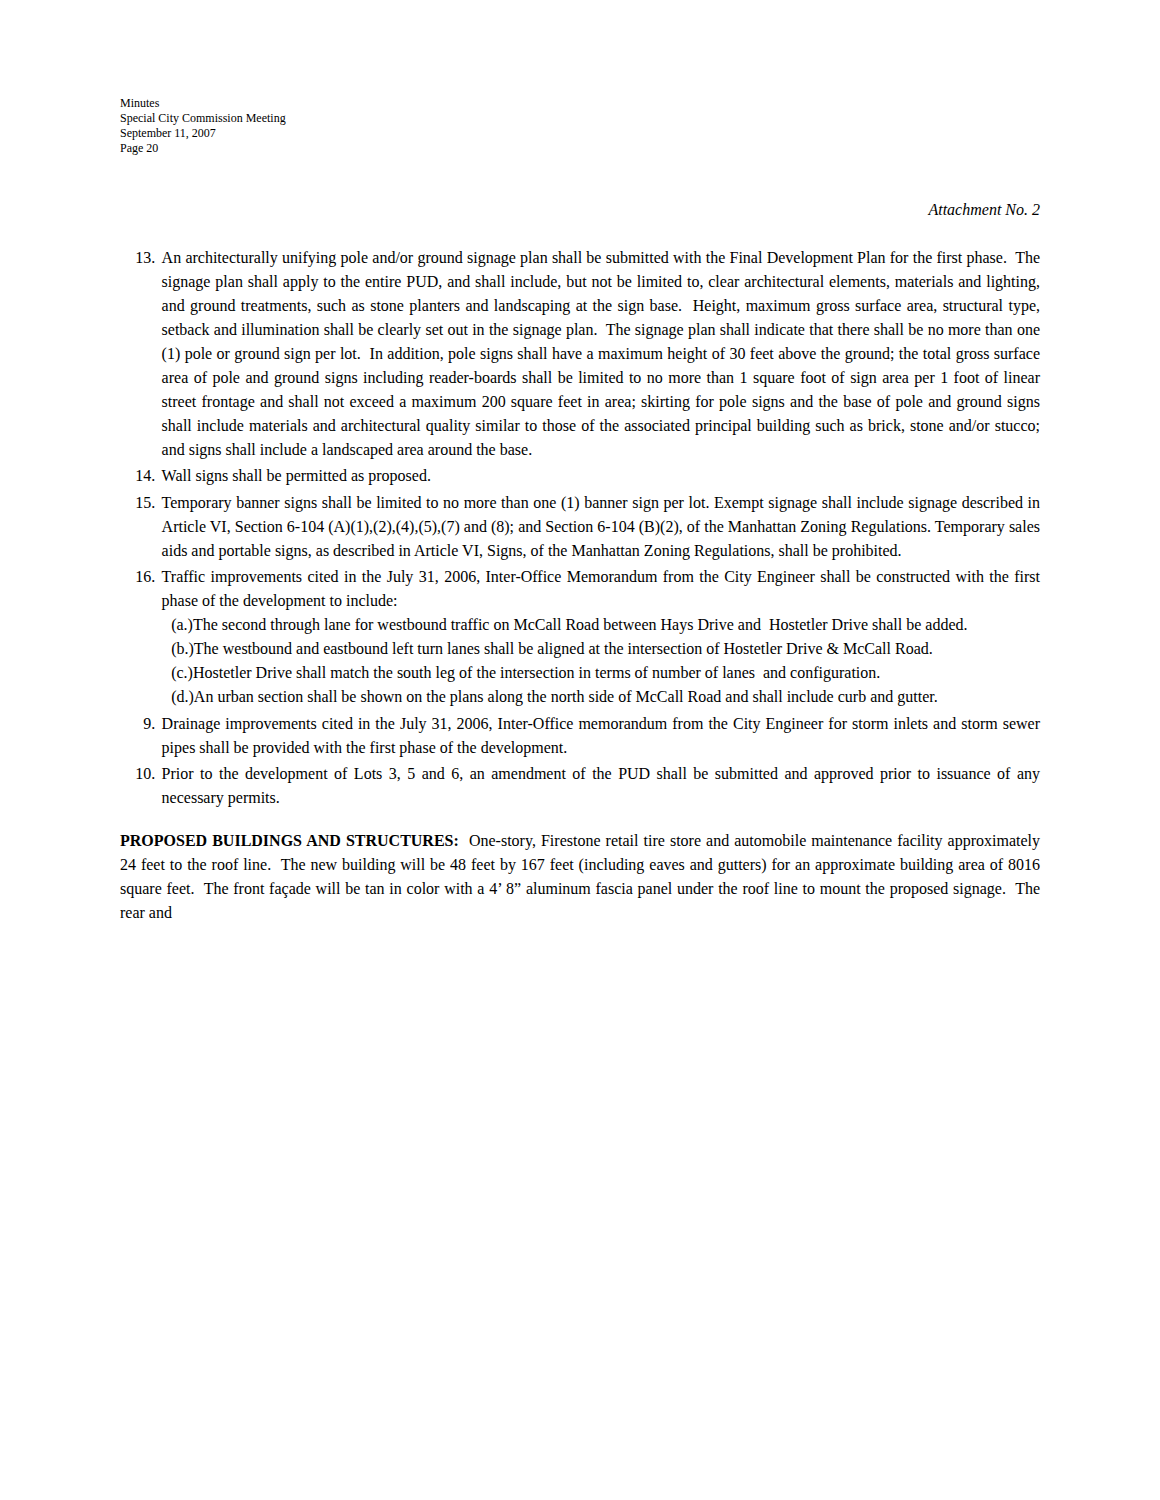Minutes
Special City Commission Meeting
September 11, 2007
Page 20
Attachment No. 2
13. An architecturally unifying pole and/or ground signage plan shall be submitted with the Final Development Plan for the first phase. The signage plan shall apply to the entire PUD, and shall include, but not be limited to, clear architectural elements, materials and lighting, and ground treatments, such as stone planters and landscaping at the sign base. Height, maximum gross surface area, structural type, setback and illumination shall be clearly set out in the signage plan. The signage plan shall indicate that there shall be no more than one (1) pole or ground sign per lot. In addition, pole signs shall have a maximum height of 30 feet above the ground; the total gross surface area of pole and ground signs including reader-boards shall be limited to no more than 1 square foot of sign area per 1 foot of linear street frontage and shall not exceed a maximum 200 square feet in area; skirting for pole signs and the base of pole and ground signs shall include materials and architectural quality similar to those of the associated principal building such as brick, stone and/or stucco; and signs shall include a landscaped area around the base.
14. Wall signs shall be permitted as proposed.
15. Temporary banner signs shall be limited to no more than one (1) banner sign per lot. Exempt signage shall include signage described in Article VI, Section 6-104 (A)(1),(2),(4),(5),(7) and (8); and Section 6-104 (B)(2), of the Manhattan Zoning Regulations. Temporary sales aids and portable signs, as described in Article VI, Signs, of the Manhattan Zoning Regulations, shall be prohibited.
16. Traffic improvements cited in the July 31, 2006, Inter-Office Memorandum from the City Engineer shall be constructed with the first phase of the development to include:
(a.)The second through lane for westbound traffic on McCall Road between Hays Drive and Hostetler Drive shall be added.
(b.)The westbound and eastbound left turn lanes shall be aligned at the intersection of Hostetler Drive & McCall Road.
(c.)Hostetler Drive shall match the south leg of the intersection in terms of number of lanes and configuration.
(d.)An urban section shall be shown on the plans along the north side of McCall Road and shall include curb and gutter.
9. Drainage improvements cited in the July 31, 2006, Inter-Office memorandum from the City Engineer for storm inlets and storm sewer pipes shall be provided with the first phase of the development.
10. Prior to the development of Lots 3, 5 and 6, an amendment of the PUD shall be submitted and approved prior to issuance of any necessary permits.
PROPOSED BUILDINGS AND STRUCTURES: One-story, Firestone retail tire store and automobile maintenance facility approximately 24 feet to the roof line. The new building will be 48 feet by 167 feet (including eaves and gutters) for an approximate building area of 8016 square feet. The front façade will be tan in color with a 4’ 8” aluminum fascia panel under the roof line to mount the proposed signage. The rear and